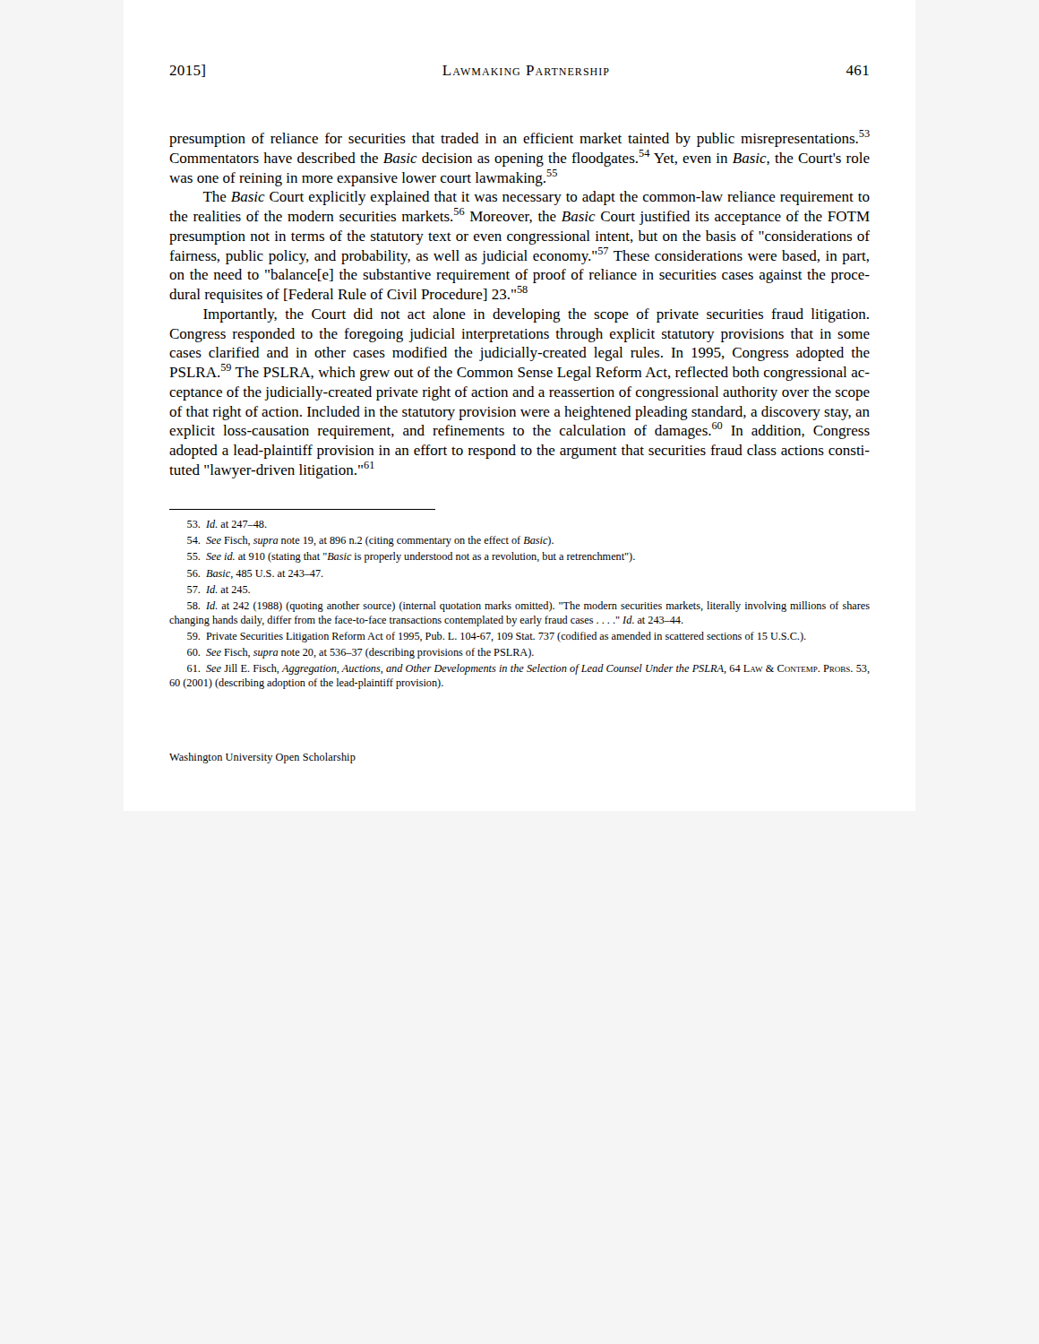2015] Lawmaking Partnership 461
presumption of reliance for securities that traded in an efficient market tainted by public misrepresentations.53 Commentators have described the Basic decision as opening the floodgates.54 Yet, even in Basic, the Court's role was one of reining in more expansive lower court lawmaking.55
The Basic Court explicitly explained that it was necessary to adapt the common-law reliance requirement to the realities of the modern securities markets.56 Moreover, the Basic Court justified its acceptance of the FOTM presumption not in terms of the statutory text or even congressional intent, but on the basis of "considerations of fairness, public policy, and probability, as well as judicial economy."57 These considerations were based, in part, on the need to "balance[e] the substantive requirement of proof of reliance in securities cases against the procedural requisites of [Federal Rule of Civil Procedure] 23."58
Importantly, the Court did not act alone in developing the scope of private securities fraud litigation. Congress responded to the foregoing judicial interpretations through explicit statutory provisions that in some cases clarified and in other cases modified the judicially-created legal rules. In 1995, Congress adopted the PSLRA.59 The PSLRA, which grew out of the Common Sense Legal Reform Act, reflected both congressional acceptance of the judicially-created private right of action and a reassertion of congressional authority over the scope of that right of action. Included in the statutory provision were a heightened pleading standard, a discovery stay, an explicit loss-causation requirement, and refinements to the calculation of damages.60 In addition, Congress adopted a lead-plaintiff provision in an effort to respond to the argument that securities fraud class actions constituted "lawyer-driven litigation."61
53. Id. at 247–48.
54. See Fisch, supra note 19, at 896 n.2 (citing commentary on the effect of Basic).
55. See id. at 910 (stating that "Basic is properly understood not as a revolution, but a retrenchment").
56. Basic, 485 U.S. at 243–47.
57. Id. at 245.
58. Id. at 242 (1988) (quoting another source) (internal quotation marks omitted). "The modern securities markets, literally involving millions of shares changing hands daily, differ from the face-to-face transactions contemplated by early fraud cases . . . ." Id. at 243–44.
59. Private Securities Litigation Reform Act of 1995, Pub. L. 104-67, 109 Stat. 737 (codified as amended in scattered sections of 15 U.S.C.).
60. See Fisch, supra note 20, at 536–37 (describing provisions of the PSLRA).
61. See Jill E. Fisch, Aggregation, Auctions, and Other Developments in the Selection of Lead Counsel Under the PSLRA, 64 Law & Contemp. Probs. 53, 60 (2001) (describing adoption of the lead-plaintiff provision).
Washington University Open Scholarship